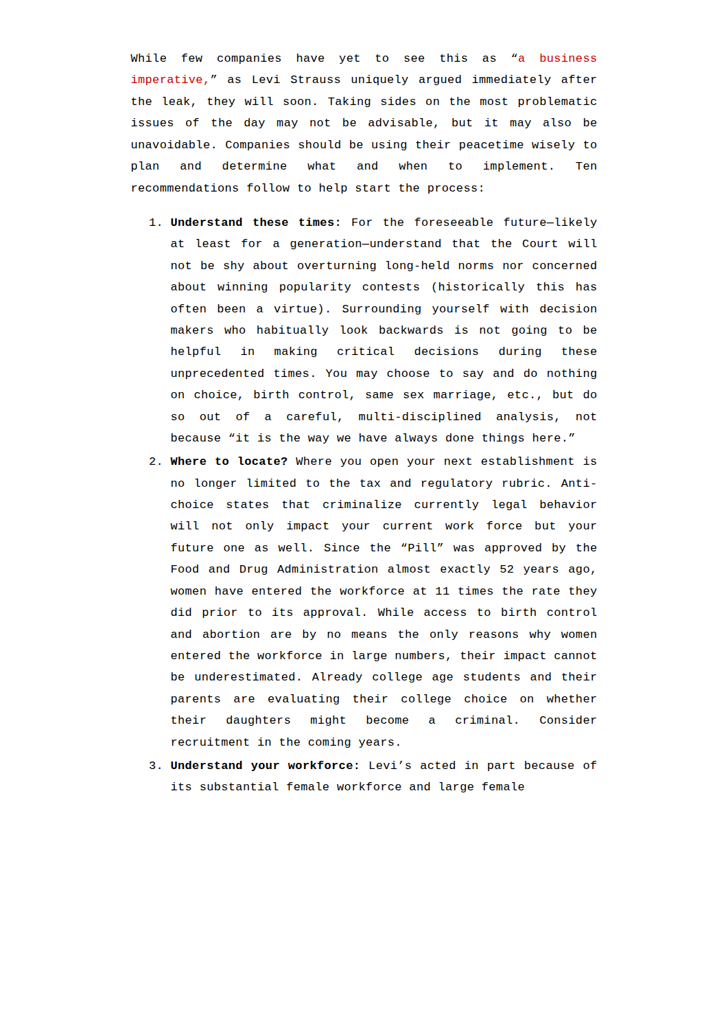While few companies have yet to see this as “a business imperative,” as Levi Strauss uniquely argued immediately after the leak, they will soon. Taking sides on the most problematic issues of the day may not be advisable, but it may also be unavoidable. Companies should be using their peacetime wisely to plan and determine what and when to implement. Ten recommendations follow to help start the process:
Understand these times: For the foreseeable future—likely at least for a generation—understand that the Court will not be shy about overturning long-held norms nor concerned about winning popularity contests (historically this has often been a virtue). Surrounding yourself with decision makers who habitually look backwards is not going to be helpful in making critical decisions during these unprecedented times. You may choose to say and do nothing on choice, birth control, same sex marriage, etc., but do so out of a careful, multi-disciplined analysis, not because “it is the way we have always done things here.”
Where to locate? Where you open your next establishment is no longer limited to the tax and regulatory rubric. Anti-choice states that criminalize currently legal behavior will not only impact your current work force but your future one as well. Since the “Pill” was approved by the Food and Drug Administration almost exactly 52 years ago, women have entered the workforce at 11 times the rate they did prior to its approval. While access to birth control and abortion are by no means the only reasons why women entered the workforce in large numbers, their impact cannot be underestimated. Already college age students and their parents are evaluating their college choice on whether their daughters might become a criminal. Consider recruitment in the coming years.
Understand your workforce: Levi’s acted in part because of its substantial female workforce and large female